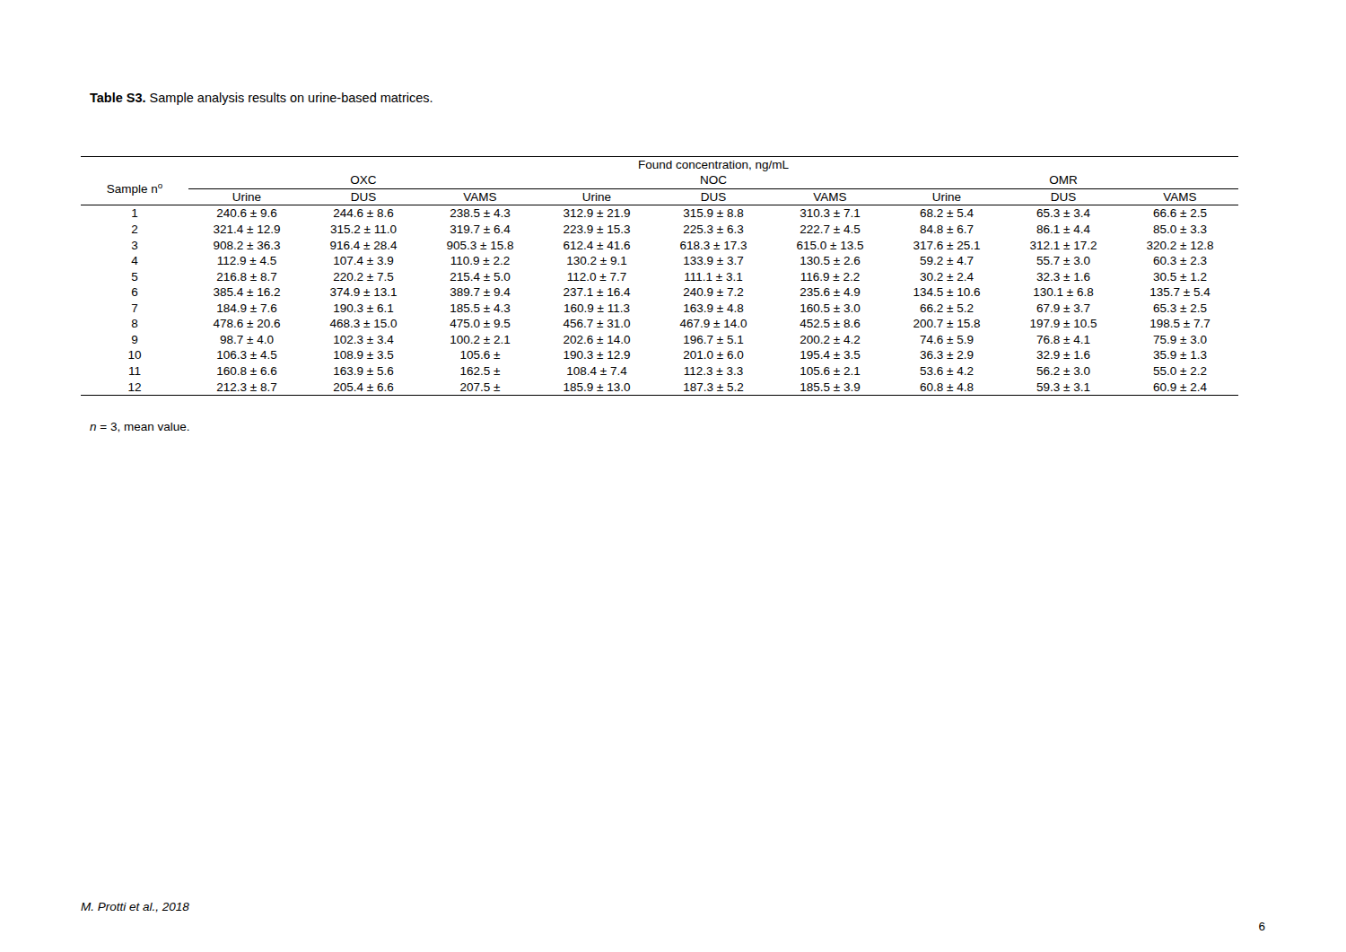Table S3. Sample analysis results on urine-based matrices.
| | Found concentration, ng/mL |
| Sample n o | OXC | NOC | OMR |
| Urine | DUS | VAMS | Urine | DUS | VAMS | Urine | DUS | VAMS |
| 1 | 240.6 ± 9.6 | 244.6 ± 8.6 | 238.5 ± 4.3 | 312.9 ± 21.9 | 315.9 ± 8.8 | 310.3 ± 7.1 | 68.2 ± 5.4 | 65.3 ± 3.4 | 66.6 ± 2.5 |
| 2 | 321.4 ± 12.9 | 315.2 ± 11.0 | 319.7 ± 6.4 | 223.9 ± 15.3 | 225.3 ± 6.3 | 222.7 ± 4.5 | 84.8 ± 6.7 | 86.1 ± 4.4 | 85.0 ± 3.3 |
| 3 | 908.2 ± 36.3 | 916.4 ± 28.4 | 905.3 ± 15.8 | 612.4 ± 41.6 | 618.3 ± 17.3 | 615.0 ± 13.5 | 317.6 ± 25.1 | 312.1 ± 17.2 | 320.2 ± 12.8 |
| 4 | 112.9 ± 4.5 | 107.4 ± 3.9 | 110.9 ± 2.2 | 130.2 ± 9.1 | 133.9 ± 3.7 | 130.5 ± 2.6 | 59.2 ± 4.7 | 55.7 ± 3.0 | 60.3 ± 2.3 |
| 5 | 216.8 ± 8.7 | 220.2 ± 7.5 | 215.4 ± 5.0 | 112.0 ± 7.7 | 111.1 ± 3.1 | 116.9 ± 2.2 | 30.2 ± 2.4 | 32.3 ± 1.6 | 30.5 ± 1.2 |
| 6 | 385.4 ± 16.2 | 374.9 ± 13.1 | 389.7 ± 9.4 | 237.1 ± 16.4 | 240.9 ± 7.2 | 235.6 ± 4.9 | 134.5 ± 10.6 | 130.1 ± 6.8 | 135.7 ± 5.4 |
| 7 | 184.9 ± 7.6 | 190.3 ± 6.1 | 185.5 ± 4.3 | 160.9 ± 11.3 | 163.9 ± 4.8 | 160.5 ± 3.0 | 66.2 ± 5.2 | 67.9 ± 3.7 | 65.3 ± 2.5 |
| 8 | 478.6 ± 20.6 | 468.3 ± 15.0 | 475.0 ± 9.5 | 456.7 ± 31.0 | 467.9 ± 14.0 | 452.5 ± 8.6 | 200.7 ± 15.8 | 197.9 ± 10.5 | 198.5 ± 7.7 |
| 9 | 98.7 ± 4.0 | 102.3 ± 3.4 | 100.2 ± 2.1 | 202.6 ± 14.0 | 196.7 ± 5.1 | 200.2 ± 4.2 | 74.6 ± 5.9 | 76.8 ± 4.1 | 75.9 ± 3.0 |
| 10 | 106.3 ± 4.5 | 108.9 ± 3.5 | 105.6 ± | 190.3 ± 12.9 | 201.0 ± 6.0 | 195.4 ± 3.5 | 36.3 ± 2.9 | 32.9 ± 1.6 | 35.9 ± 1.3 |
| 11 | 160.8 ± 6.6 | 163.9 ± 5.6 | 162.5 ± | 108.4 ± 7.4 | 112.3 ± 3.3 | 105.6 ± 2.1 | 53.6 ± 4.2 | 56.2 ± 3.0 | 55.0 ± 2.2 |
| 12 | 212.3 ± 8.7 | 205.4 ± 6.6 | 207.5 ± | 185.9 ± 13.0 | 187.3 ± 5.2 | 185.5 ± 3.9 | 60.8 ± 4.8 | 59.3 ± 3.1 | 60.9 ± 2.4 |
n = 3, mean value.
M. Protti et al., 2018
6